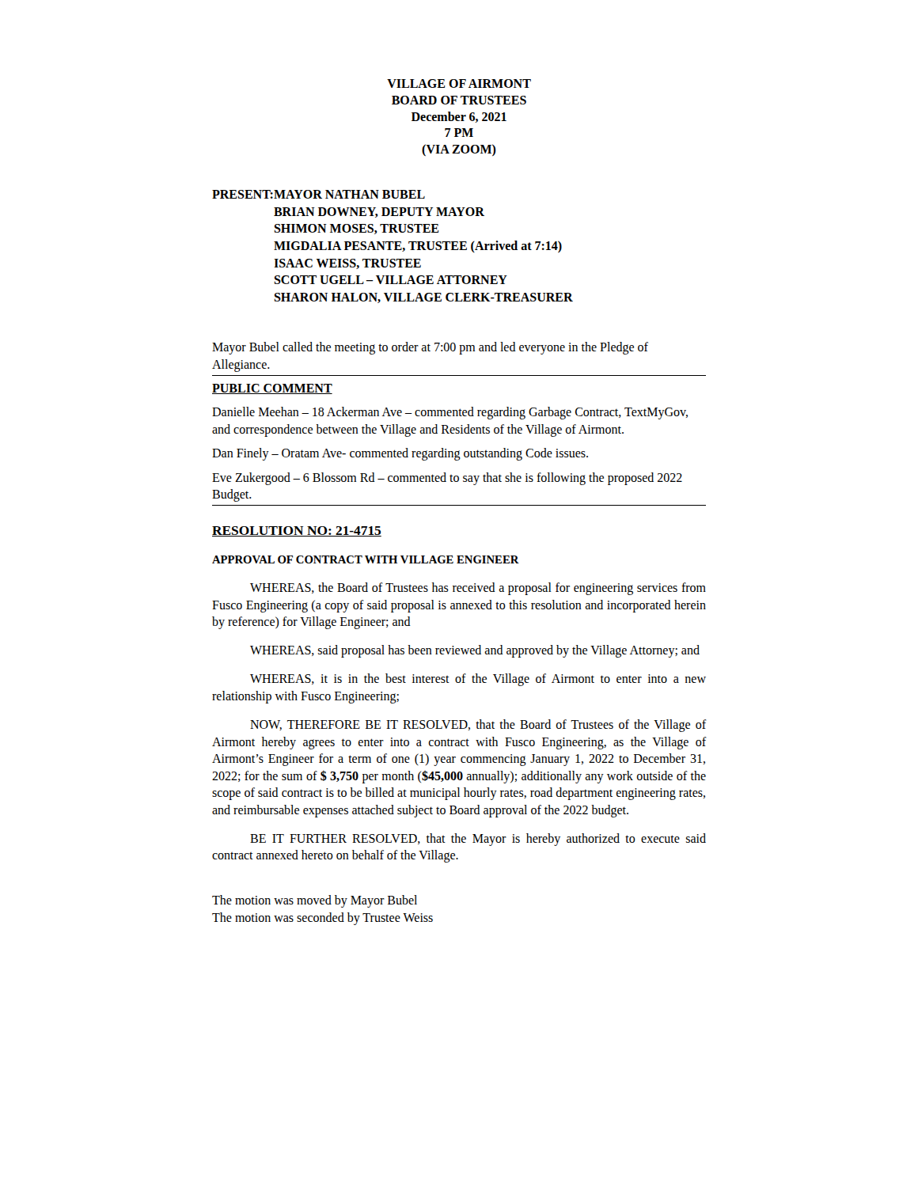VILLAGE OF AIRMONT
BOARD OF TRUSTEES
December 6, 2021
7 PM
(VIA ZOOM)
| PRESENT: | MAYOR NATHAN BUBEL BRIAN DOWNEY, DEPUTY MAYOR SHIMON MOSES, TRUSTEE MIGDALIA PESANTE, TRUSTEE (Arrived at 7:14) ISAAC WEISS, TRUSTEE SCOTT UGELL – VILLAGE ATTORNEY SHARON HALON, VILLAGE CLERK-TREASURER |
Mayor Bubel called the meeting to order at 7:00 pm and led everyone in the Pledge of Allegiance.
PUBLIC COMMENT
Danielle Meehan – 18 Ackerman Ave – commented regarding Garbage Contract, TextMyGov, and correspondence between the Village and Residents of the Village of Airmont.
Dan Finely – Oratam Ave- commented regarding outstanding Code issues.
Eve Zukergood – 6 Blossom Rd – commented to say that she is following the proposed 2022 Budget.
RESOLUTION NO: 21-4715
APPROVAL OF CONTRACT WITH VILLAGE ENGINEER
WHEREAS, the Board of Trustees has received a proposal for engineering services from Fusco Engineering (a copy of said proposal is annexed to this resolution and incorporated herein by reference) for Village Engineer; and
WHEREAS, said proposal has been reviewed and approved by the Village Attorney; and
WHEREAS, it is in the best interest of the Village of Airmont to enter into a new relationship with Fusco Engineering;
NOW, THEREFORE BE IT RESOLVED, that the Board of Trustees of the Village of Airmont hereby agrees to enter into a contract with Fusco Engineering, as the Village of Airmont’s Engineer for a term of one (1) year commencing January 1, 2022 to December 31, 2022; for the sum of $ 3,750 per month ($45,000 annually); additionally any work outside of the scope of said contract is to be billed at municipal hourly rates, road department engineering rates, and reimbursable expenses attached subject to Board approval of the 2022 budget.
BE IT FURTHER RESOLVED, that the Mayor is hereby authorized to execute said contract annexed hereto on behalf of the Village.
The motion was moved by Mayor Bubel
The motion was seconded by Trustee Weiss